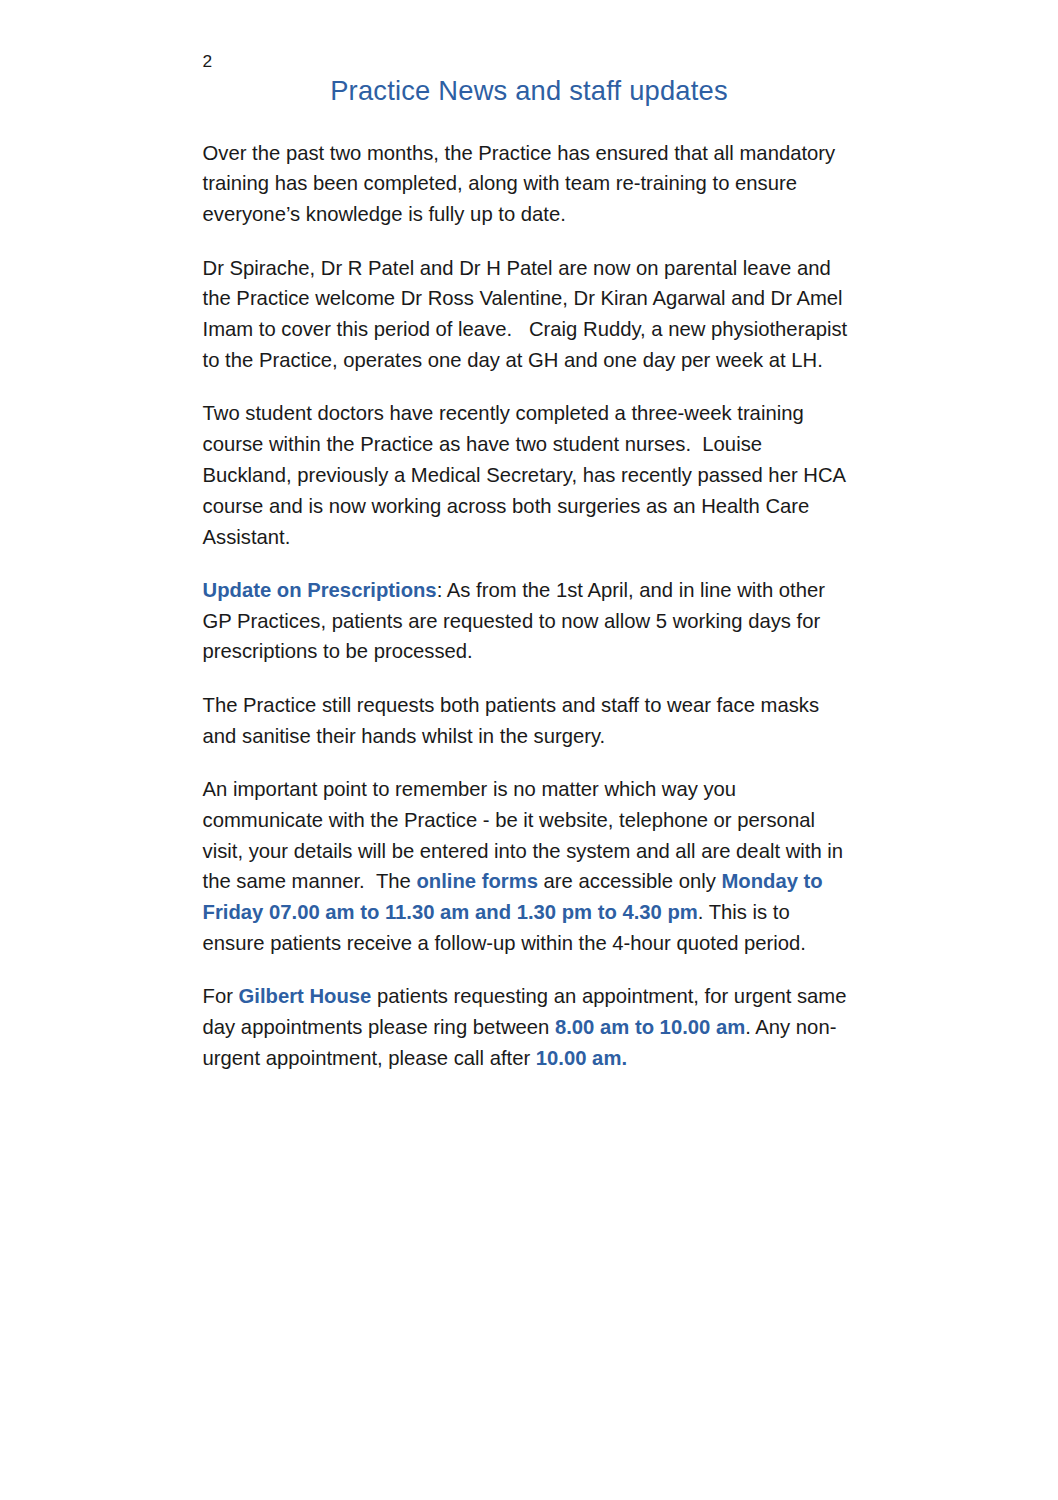2
Practice News and staff updates
Over the past two months, the Practice has ensured that all mandatory training has been completed, along with team re-training to ensure everyone’s knowledge is fully up to date.
Dr Spirache, Dr R Patel and Dr H Patel are now on parental leave and the Practice welcome Dr Ross Valentine, Dr Kiran Agarwal and Dr Amel Imam to cover this period of leave. Craig Ruddy, a new physiotherapist to the Practice, operates one day at GH and one day per week at LH.
Two student doctors have recently completed a three-week training course within the Practice as have two student nurses. Louise Buckland, previously a Medical Secretary, has recently passed her HCA course and is now working across both surgeries as an Health Care Assistant.
Update on Prescriptions: As from the 1st April, and in line with other GP Practices, patients are requested to now allow 5 working days for prescriptions to be processed.
The Practice still requests both patients and staff to wear face masks and sanitise their hands whilst in the surgery.
An important point to remember is no matter which way you communicate with the Practice - be it website, telephone or personal visit, your details will be entered into the system and all are dealt with in the same manner. The online forms are accessible only Monday to Friday 07.00 am to 11.30 am and 1.30 pm to 4.30 pm. This is to ensure patients receive a follow-up within the 4-hour quoted period.
For Gilbert House patients requesting an appointment, for urgent same day appointments please ring between 8.00 am to 10.00 am. Any non-urgent appointment, please call after 10.00 am.